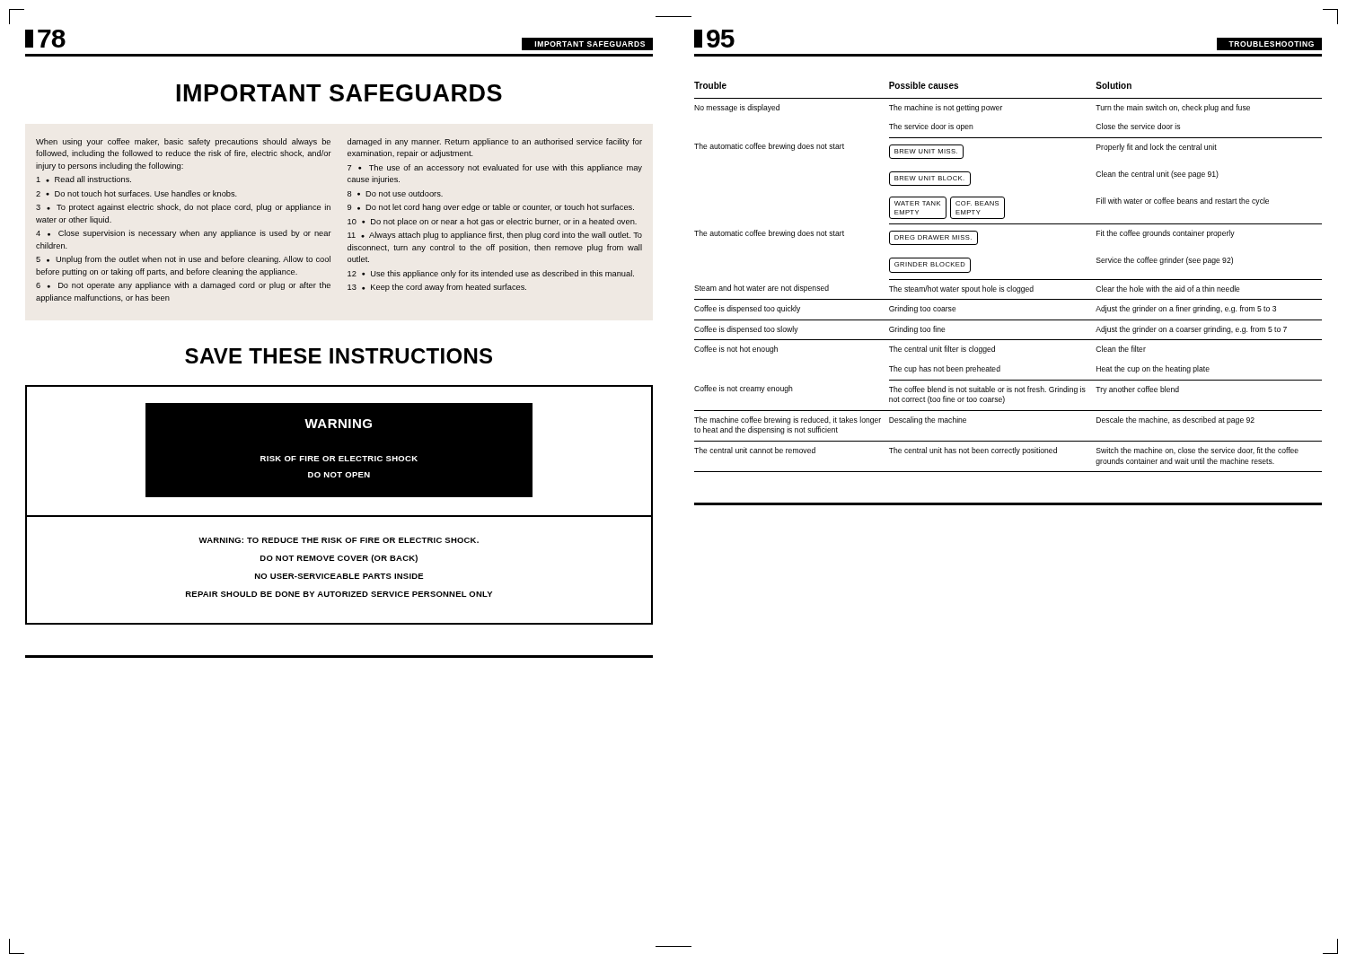78
IMPORTANT SAFEGUARDS
IMPORTANT SAFEGUARDS
When using your coffee maker, basic safety precautions should always be followed, including the followed to reduce the risk of fire, electric shock, and/or injury to persons including the following:
1 ● Read all instructions.
2 ● Do not touch hot surfaces. Use handles or knobs.
3 ● To protect against electric shock, do not place cord, plug or appliance in water or other liquid.
4 ● Close supervision is necessary when any appliance is used by or near children.
5 ● Unplug from the outlet when not in use and before cleaning. Allow to cool before putting on or taking off parts, and before cleaning the appliance.
6 ● Do not operate any appliance with a damaged cord or plug or after the appliance malfunctions, or has been
damaged in any manner. Return appliance to an authorised service facility for examination, repair or adjustment.
7 ● The use of an accessory not evaluated for use with this appliance may cause injuries.
8 ● Do not use outdoors.
9 ● Do not let cord hang over edge or table or counter, or touch hot surfaces.
10 ● Do not place on or near a hot gas or electric burner, or in a heated oven.
11 ● Always attach plug to appliance first, then plug cord into the wall outlet. To disconnect, turn any control to the off position, then remove plug from wall outlet.
12 ● Use this appliance only for its intended use as described in this manual.
13 ● Keep the cord away from heated surfaces.
SAVE THESE INSTRUCTIONS
WARNING
RISK OF FIRE OR ELECTRIC SHOCK
DO NOT OPEN
WARNING: TO REDUCE THE RISK OF FIRE OR ELECTRIC SHOCK.
DO NOT REMOVE COVER (OR BACK)
NO USER-SERVICEABLE PARTS INSIDE
REPAIR SHOULD BE DONE BY AUTORIZED SERVICE PERSONNEL ONLY
95
TROUBLESHOOTING
| Trouble | Possible causes | Solution |
| --- | --- | --- |
| No message is displayed | The machine is not getting power | Turn the main switch on, check plug and fuse |
| The service door is open | Close the service door is |
| The automatic coffee brewing does not start | BREW UNIT MISS. | Properly fit and lock the central unit |
| BREW UNIT BLOCK. | Clean the central unit (see page 91) |
| WATER TANK EMPTY COF. BEANS EMPTY | Fill with water or coffee beans and restart the cycle |
| The automatic coffee brewing does not start | DREG DRAWER MISS. | Fit the coffee grounds container properly |
| GRINDER BLOCKED | Service the coffee grinder (see page 92) |
| Steam and hot water are not dispensed | The steam/hot water spout hole is clogged | Clear the hole with the aid of a thin needle |
| Coffee is dispensed too quickly | Grinding too coarse | Adjust the grinder on a finer grinding, e.g. from 5 to 3 |
| Coffee is dispensed too slowly | Grinding too fine | Adjust the grinder on a coarser grinding, e.g. from 5 to 7 |
| Coffee is not hot enough | The central unit filter is clogged | Clean the filter |
| The cup has not been preheated | Heat the cup on the heating plate |
| Coffee is not creamy enough | The coffee blend is not suitable or is not fresh. Grinding is not correct (too fine or too coarse) | Try another coffee blend |
| The machine coffee brewing is reduced, it takes longer to heat and the dispensing is not sufficient | Descaling the machine | Descale the machine, as described at page 92 |
| The central unit cannot be removed | The central unit has not been correctly positioned | Switch the machine on, close the service door, fit the coffee grounds container and wait until the machine resets. |